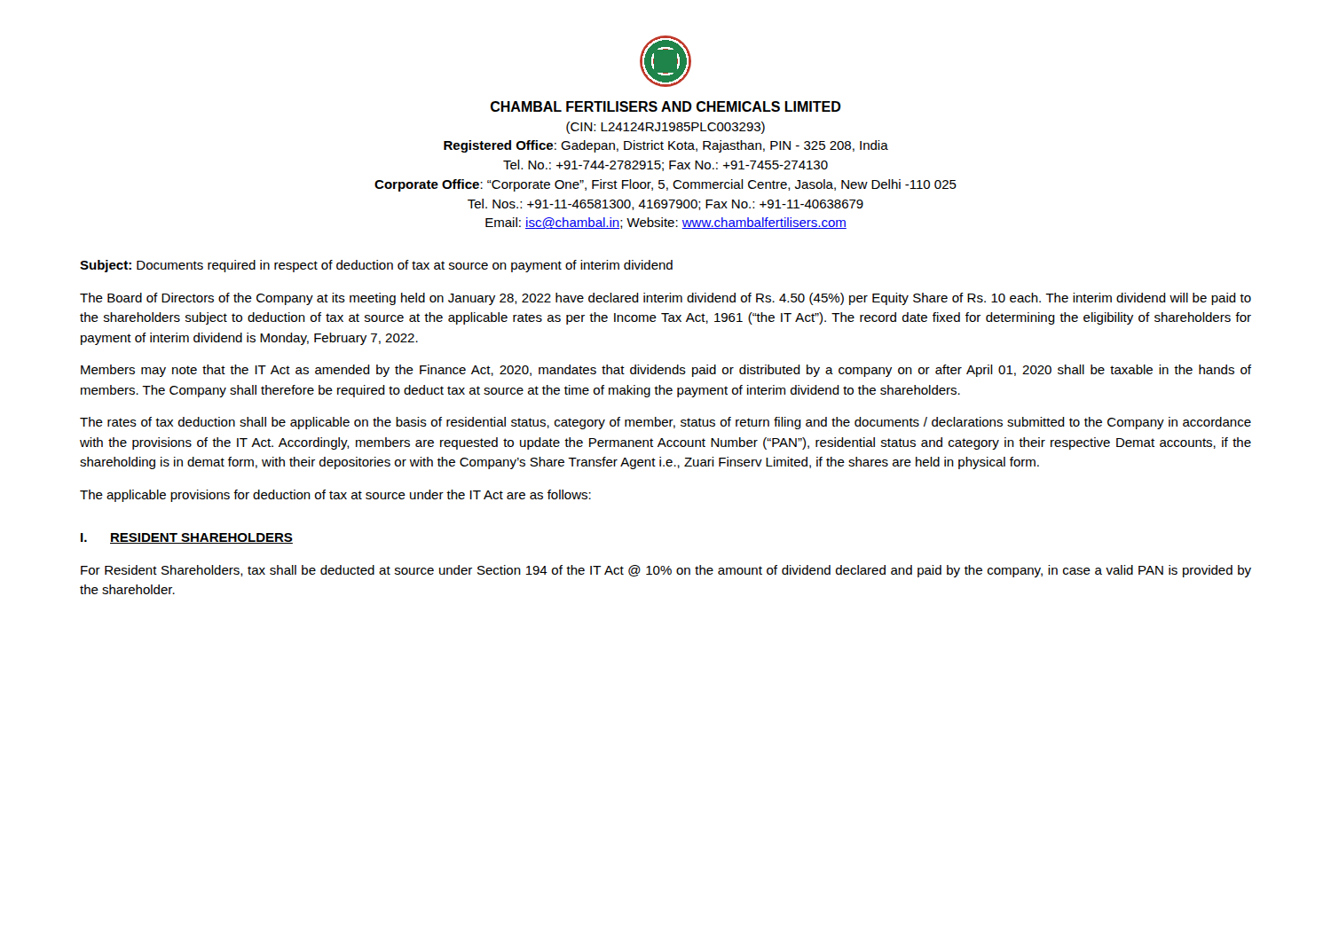CHAMBAL FERTILISERS AND CHEMICALS LIMITED
(CIN: L24124RJ1985PLC003293)
Registered Office: Gadepan, District Kota, Rajasthan, PIN - 325 208, India
Tel. No.: +91-744-2782915; Fax No.: +91-7455-274130
Corporate Office: “Corporate One”, First Floor, 5, Commercial Centre, Jasola, New Delhi -110 025
Tel. Nos.: +91-11-46581300, 41697900; Fax No.: +91-11-40638679
Email: isc@chambal.in; Website: www.chambalfertilisers.com
Subject: Documents required in respect of deduction of tax at source on payment of interim dividend
The Board of Directors of the Company at its meeting held on January 28, 2022 have declared interim dividend of Rs. 4.50 (45%) per Equity Share of Rs. 10 each. The interim dividend will be paid to the shareholders subject to deduction of tax at source at the applicable rates as per the Income Tax Act, 1961 (“the IT Act”). The record date fixed for determining the eligibility of shareholders for payment of interim dividend is Monday, February 7, 2022.
Members may note that the IT Act as amended by the Finance Act, 2020, mandates that dividends paid or distributed by a company on or after April 01, 2020 shall be taxable in the hands of members. The Company shall therefore be required to deduct tax at source at the time of making the payment of interim dividend to the shareholders.
The rates of tax deduction shall be applicable on the basis of residential status, category of member, status of return filing and the documents / declarations submitted to the Company in accordance with the provisions of the IT Act. Accordingly, members are requested to update the Permanent Account Number (“PAN”), residential status and category in their respective Demat accounts, if the shareholding is in demat form, with their depositories or with the Company’s Share Transfer Agent i.e., Zuari Finserv Limited, if the shares are held in physical form.
The applicable provisions for deduction of tax at source under the IT Act are as follows:
I. RESIDENT SHAREHOLDERS
For Resident Shareholders, tax shall be deducted at source under Section 194 of the IT Act @ 10% on the amount of dividend declared and paid by the company, in case a valid PAN is provided by the shareholder.